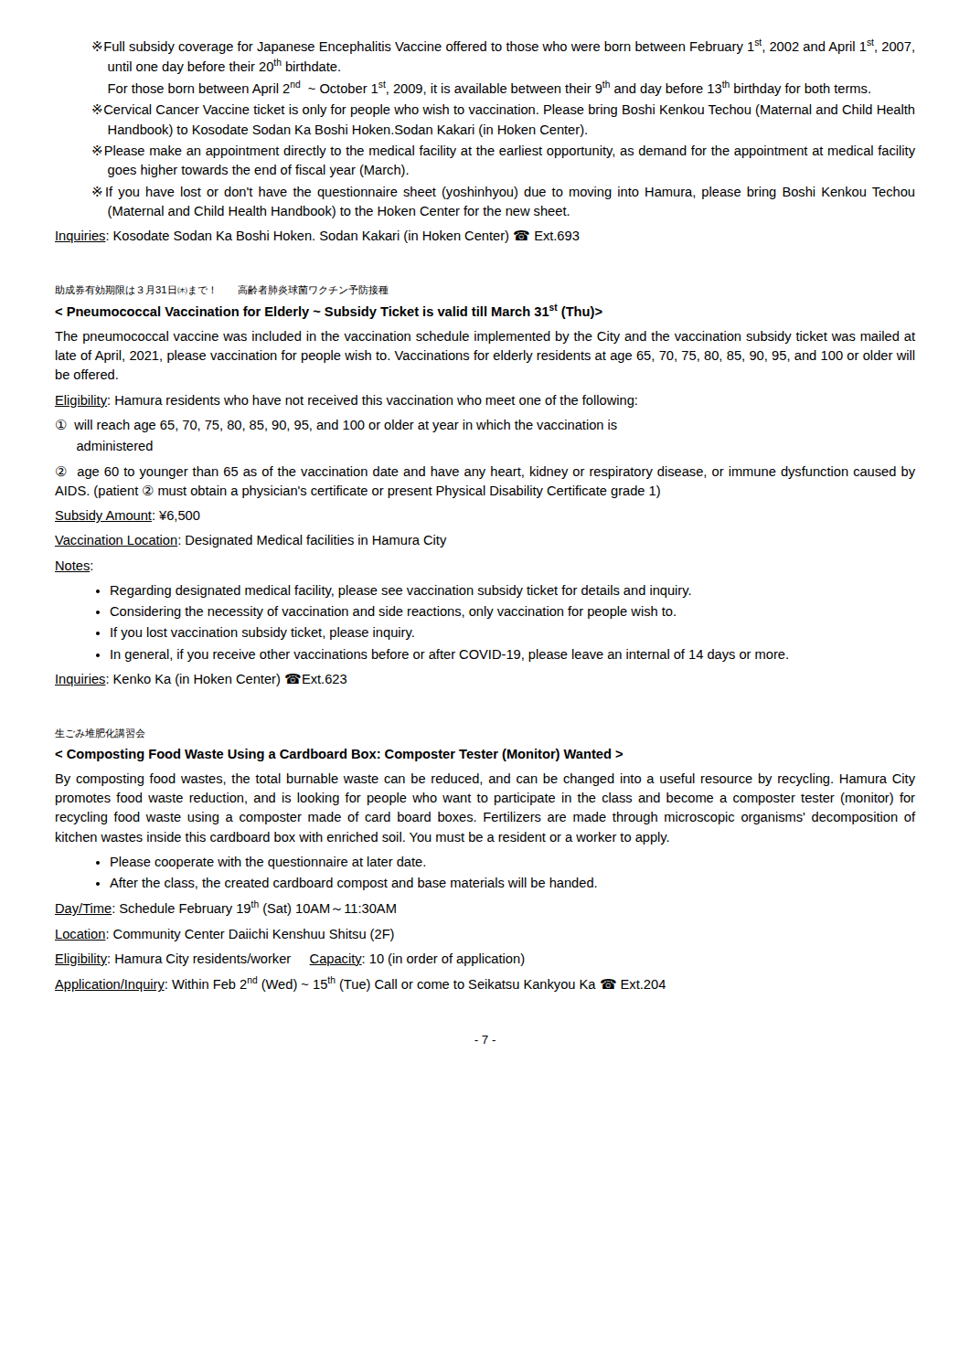※Full subsidy coverage for Japanese Encephalitis Vaccine offered to those who were born between February 1st, 2002 and April 1st, 2007, until one day before their 20th birthdate.
For those born between April 2nd ~ October 1st, 2009, it is available between their 9th and day before 13th birthday for both terms.
※Cervical Cancer Vaccine ticket is only for people who wish to vaccination. Please bring Boshi Kenkou Techou (Maternal and Child Health Handbook) to Kosodate Sodan Ka Boshi Hoken.Sodan Kakari (in Hoken Center).
※Please make an appointment directly to the medical facility at the earliest opportunity, as demand for the appointment at medical facility goes higher towards the end of fiscal year (March).
※If you have lost or don't have the questionnaire sheet (yoshinhyou) due to moving into Hamura, please bring Boshi Kenkou Techou (Maternal and Child Health Handbook) to the Hoken Center for the new sheet.
Inquiries: Kosodate Sodan Ka Boshi Hoken. Sodan Kakari (in Hoken Center) ☎ Ext.693
助成券有効期限は３月31日㈭まで！　　高齢者肺炎球菌ワクチン予防接種
< Pneumococcal Vaccination for Elderly ~ Subsidy Ticket is valid till March 31st (Thu)>
The pneumococcal vaccine was included in the vaccination schedule implemented by the City and the vaccination subsidy ticket was mailed at late of April, 2021, please vaccination for people wish to. Vaccinations for elderly residents at age 65, 70, 75, 80, 85, 90, 95, and 100 or older will be offered.
Eligibility: Hamura residents who have not received this vaccination who meet one of the following:
① will reach age 65, 70, 75, 80, 85, 90, 95, and 100 or older at year in which the vaccination is
administered
② age 60 to younger than 65 as of the vaccination date and have any heart, kidney or respiratory disease, or immune dysfunction caused by AIDS. (patient ② must obtain a physician's certificate or present Physical Disability Certificate grade 1)
Subsidy Amount: ¥6,500
Vaccination Location: Designated Medical facilities in Hamura City
Notes:
Regarding designated medical facility, please see vaccination subsidy ticket for details and inquiry.
Considering the necessity of vaccination and side reactions, only vaccination for people wish to.
If you lost vaccination subsidy ticket, please inquiry.
In general, if you receive other vaccinations before or after COVID-19, please leave an internal of 14 days or more.
Inquiries: Kenko Ka (in Hoken Center) ☎Ext.623
生ごみ堆肥化講習会
< Composting Food Waste Using a Cardboard Box: Composter Tester (Monitor) Wanted >
By composting food wastes, the total burnable waste can be reduced, and can be changed into a useful resource by recycling. Hamura City promotes food waste reduction, and is looking for people who want to participate in the class and become a composter tester (monitor) for recycling food waste using a composter made of card board boxes. Fertilizers are made through microscopic organisms' decomposition of kitchen wastes inside this cardboard box with enriched soil. You must be a resident or a worker to apply.
Please cooperate with the questionnaire at later date.
After the class, the created cardboard compost and base materials will be handed.
Day/Time: Schedule February 19th (Sat) 10AM～11:30AM
Location: Community Center Daiichi Kenshuu Shitsu (2F)
Eligibility: Hamura City residents/worker Capacity: 10 (in order of application)
Application/Inquiry: Within Feb 2nd (Wed) ~ 15th (Tue) Call or come to Seikatsu Kankyou Ka ☎ Ext.204
- 7 -